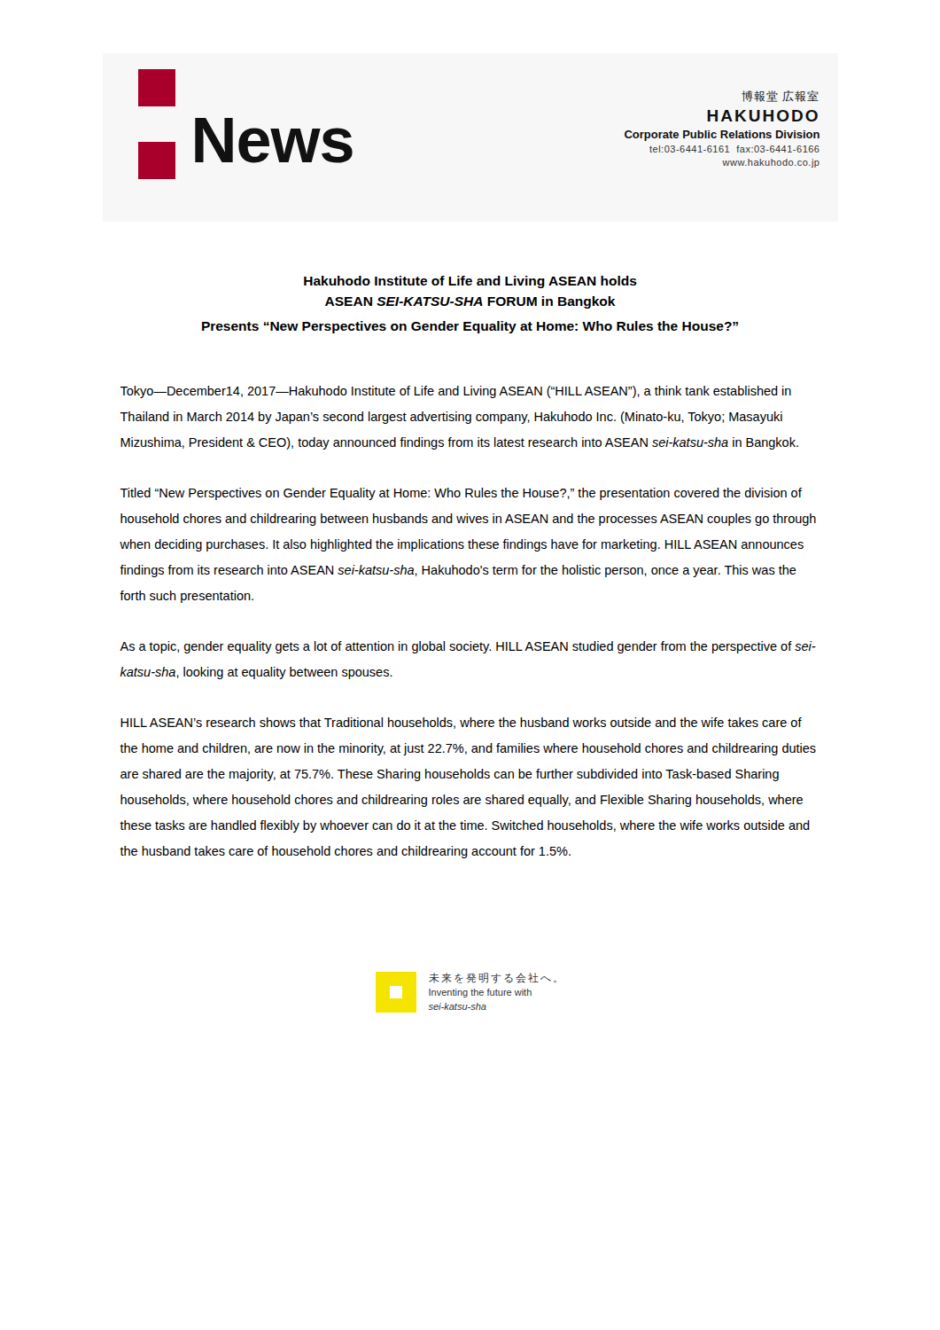News
博報堂 広報室
HAKUHODO
Corporate Public Relations Division
tel:03-6441-6161 fax:03-6441-6166
www.hakuhodo.co.jp
Hakuhodo Institute of Life and Living ASEAN holds
ASEAN SEI-KATSU-SHA FORUM in Bangkok
Presents “New Perspectives on Gender Equality at Home: Who Rules the House?”
Tokyo—December14, 2017—Hakuhodo Institute of Life and Living ASEAN (“HILL ASEAN”), a think tank established in Thailand in March 2014 by Japan’s second largest advertising company, Hakuhodo Inc. (Minato-ku, Tokyo; Masayuki Mizushima, President & CEO), today announced findings from its latest research into ASEAN sei-katsu-sha in Bangkok.
Titled “New Perspectives on Gender Equality at Home: Who Rules the House?,” the presentation covered the division of household chores and childrearing between husbands and wives in ASEAN and the processes ASEAN couples go through when deciding purchases. It also highlighted the implications these findings have for marketing. HILL ASEAN announces findings from its research into ASEAN sei-katsu-sha, Hakuhodo's term for the holistic person, once a year. This was the forth such presentation.
As a topic, gender equality gets a lot of attention in global society. HILL ASEAN studied gender from the perspective of sei-katsu-sha, looking at equality between spouses.
HILL ASEAN’s research shows that Traditional households, where the husband works outside and the wife takes care of the home and children, are now in the minority, at just 22.7%, and families where household chores and childrearing duties are shared are the majority, at 75.7%. These Sharing households can be further subdivided into Task-based Sharing households, where household chores and childrearing roles are shared equally, and Flexible Sharing households, where these tasks are handled flexibly by whoever can do it at the time. Switched households, where the wife works outside and the husband takes care of household chores and childrearing account for 1.5%.
未来を発明する会社へ。
Inventing the future with
sei-katsu-sha